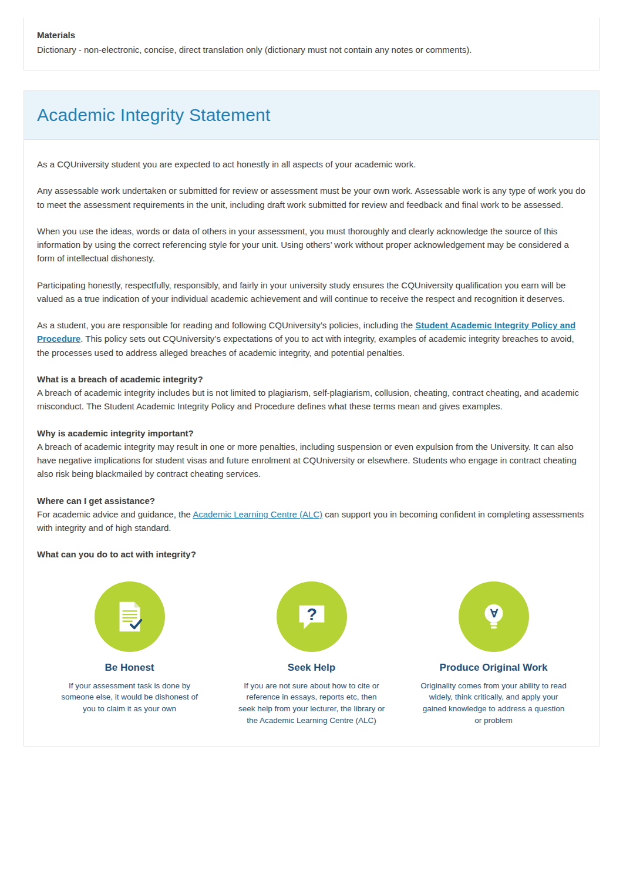Materials Dictionary - non-electronic, concise, direct translation only (dictionary must not contain any notes or comments).
Academic Integrity Statement
As a CQUniversity student you are expected to act honestly in all aspects of your academic work.
Any assessable work undertaken or submitted for review or assessment must be your own work. Assessable work is any type of work you do to meet the assessment requirements in the unit, including draft work submitted for review and feedback and final work to be assessed.
When you use the ideas, words or data of others in your assessment, you must thoroughly and clearly acknowledge the source of this information by using the correct referencing style for your unit. Using others’ work without proper acknowledgement may be considered a form of intellectual dishonesty.
Participating honestly, respectfully, responsibly, and fairly in your university study ensures the CQUniversity qualification you earn will be valued as a true indication of your individual academic achievement and will continue to receive the respect and recognition it deserves.
As a student, you are responsible for reading and following CQUniversity’s policies, including the Student Academic Integrity Policy and Procedure. This policy sets out CQUniversity’s expectations of you to act with integrity, examples of academic integrity breaches to avoid, the processes used to address alleged breaches of academic integrity, and potential penalties.
What is a breach of academic integrity?
A breach of academic integrity includes but is not limited to plagiarism, self-plagiarism, collusion, cheating, contract cheating, and academic misconduct. The Student Academic Integrity Policy and Procedure defines what these terms mean and gives examples.
Why is academic integrity important?
A breach of academic integrity may result in one or more penalties, including suspension or even expulsion from the University. It can also have negative implications for student visas and future enrolment at CQUniversity or elsewhere. Students who engage in contract cheating also risk being blackmailed by contract cheating services.
Where can I get assistance?
For academic advice and guidance, the Academic Learning Centre (ALC) can support you in becoming confident in completing assessments with integrity and of high standard.
What can you do to act with integrity?
Be Honest
If your assessment task is done by someone else, it would be dishonest of you to claim it as your own
?
Seek Help
If you are not sure about how to cite or reference in essays, reports etc, then seek help from your lecturer, the library or the Academic Learning Centre (ALC)
∀
Produce Original Work
Originality comes from your ability to read widely, think critically, and apply your gained knowledge to address a question or problem